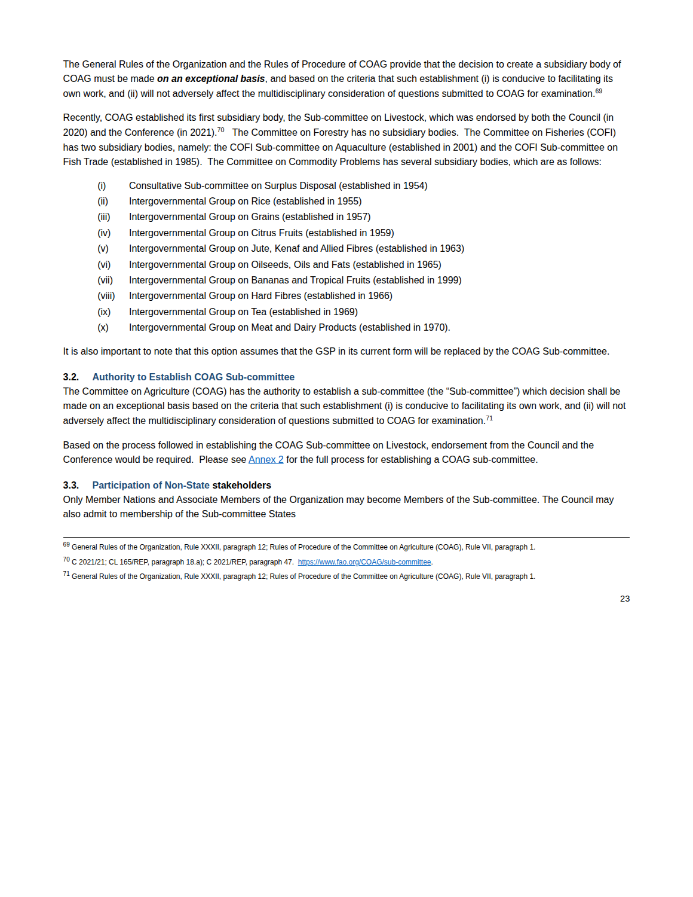The General Rules of the Organization and the Rules of Procedure of COAG provide that the decision to create a subsidiary body of COAG must be made on an exceptional basis, and based on the criteria that such establishment (i) is conducive to facilitating its own work, and (ii) will not adversely affect the multidisciplinary consideration of questions submitted to COAG for examination.69
Recently, COAG established its first subsidiary body, the Sub-committee on Livestock, which was endorsed by both the Council (in 2020) and the Conference (in 2021).70 The Committee on Forestry has no subsidiary bodies. The Committee on Fisheries (COFI) has two subsidiary bodies, namely: the COFI Sub-committee on Aquaculture (established in 2001) and the COFI Sub-committee on Fish Trade (established in 1985). The Committee on Commodity Problems has several subsidiary bodies, which are as follows:
(i) Consultative Sub-committee on Surplus Disposal (established in 1954)
(ii) Intergovernmental Group on Rice (established in 1955)
(iii) Intergovernmental Group on Grains (established in 1957)
(iv) Intergovernmental Group on Citrus Fruits (established in 1959)
(v) Intergovernmental Group on Jute, Kenaf and Allied Fibres (established in 1963)
(vi) Intergovernmental Group on Oilseeds, Oils and Fats (established in 1965)
(vii) Intergovernmental Group on Bananas and Tropical Fruits (established in 1999)
(viii) Intergovernmental Group on Hard Fibres (established in 1966)
(ix) Intergovernmental Group on Tea (established in 1969)
(x) Intergovernmental Group on Meat and Dairy Products (established in 1970).
It is also important to note that this option assumes that the GSP in its current form will be replaced by the COAG Sub-committee.
3.2. Authority to Establish COAG Sub-committee
The Committee on Agriculture (COAG) has the authority to establish a sub-committee (the “Sub-committee”) which decision shall be made on an exceptional basis based on the criteria that such establishment (i) is conducive to facilitating its own work, and (ii) will not adversely affect the multidisciplinary consideration of questions submitted to COAG for examination.71
Based on the process followed in establishing the COAG Sub-committee on Livestock, endorsement from the Council and the Conference would be required. Please see Annex 2 for the full process for establishing a COAG sub-committee.
3.3. Participation of Non-State stakeholders
Only Member Nations and Associate Members of the Organization may become Members of the Sub-committee. The Council may also admit to membership of the Sub-committee States
69 General Rules of the Organization, Rule XXXII, paragraph 12; Rules of Procedure of the Committee on Agriculture (COAG), Rule VII, paragraph 1.
70 C 2021/21; CL 165/REP, paragraph 18.a); C 2021/REP, paragraph 47. https://www.fao.org/COAG/sub-committee.
71 General Rules of the Organization, Rule XXXII, paragraph 12; Rules of Procedure of the Committee on Agriculture (COAG), Rule VII, paragraph 1.
23